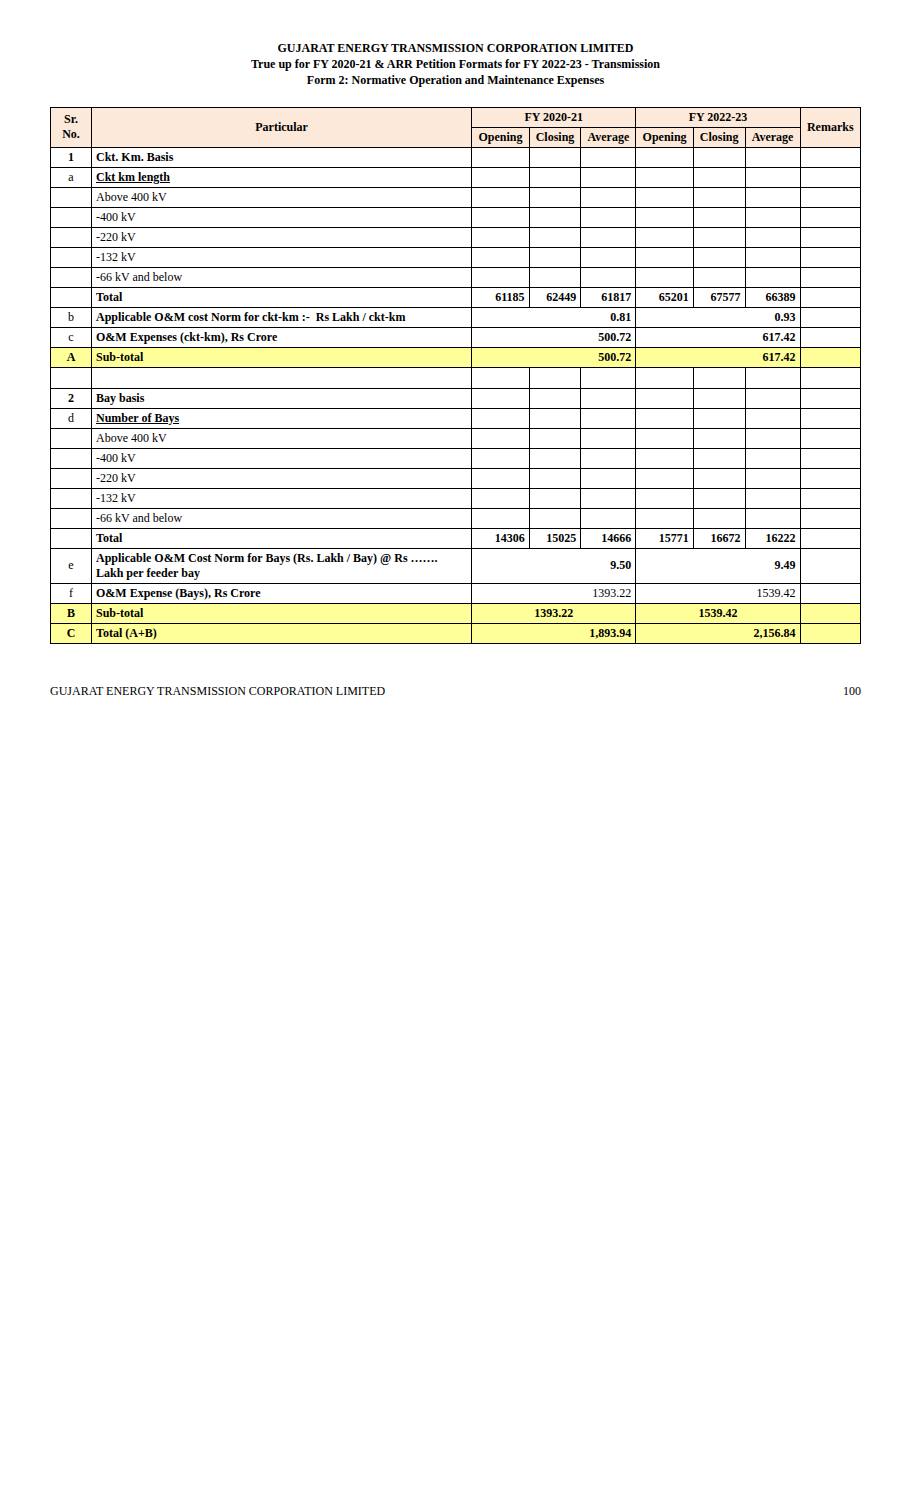GUJARAT ENERGY TRANSMISSION CORPORATION LIMITED
True up for FY 2020-21 & ARR Petition Formats for FY 2022-23 - Transmission
Form 2: Normative Operation and Maintenance Expenses
| Sr. No. | Particular | FY 2020-21 | FY 2022-23 | Remarks |
| --- | --- | --- | --- | --- |
| Opening | Closing | Average | Opening | Closing | Average |
| 1 | Ckt. Km. Basis | | | | | | | |
| a | Ckt km length | | | | | | | |
| | Above 400 kV | | | | | | | |
| | -400 kV | | | | | | | |
| | -220 kV | | | | | | | |
| | -132 kV | | | | | | | |
| | -66 kV and below | | | | | | | |
| | Total | 61185 | 62449 | 61817 | 65201 | 67577 | 66389 | |
| b | Applicable O&M cost Norm for ckt-km :- Rs Lakh / ckt-km | 0.81 | 0.93 | |
| c | O&M Expenses (ckt-km), Rs Crore | 500.72 | 617.42 | |
| A | Sub-total | 500.72 | 617.42 | |
| 2 | Bay basis | | | | | | | |
| d | Number of Bays | | | | | | | |
| | Above 400 kV | | | | | | | |
| | -400 kV | | | | | | | |
| | -220 kV | | | | | | | |
| | -132 kV | | | | | | | |
| | -66 kV and below | | | | | | | |
| | Total | 14306 | 15025 | 14666 | 15771 | 16672 | 16222 | |
| e | Applicable O&M Cost Norm for Bays (Rs. Lakh / Bay) @ Rs ……. Lakh per feeder bay | 9.50 | 9.49 | |
| f | O&M Expense (Bays), Rs Crore | 1393.22 | 1539.42 | |
| B | Sub-total | 1393.22 | 1539.42 | |
| C | Total (A+B) | 1,893.94 | 2,156.84 | |
GUJARAT ENERGY TRANSMISSION CORPORATION LIMITED
100